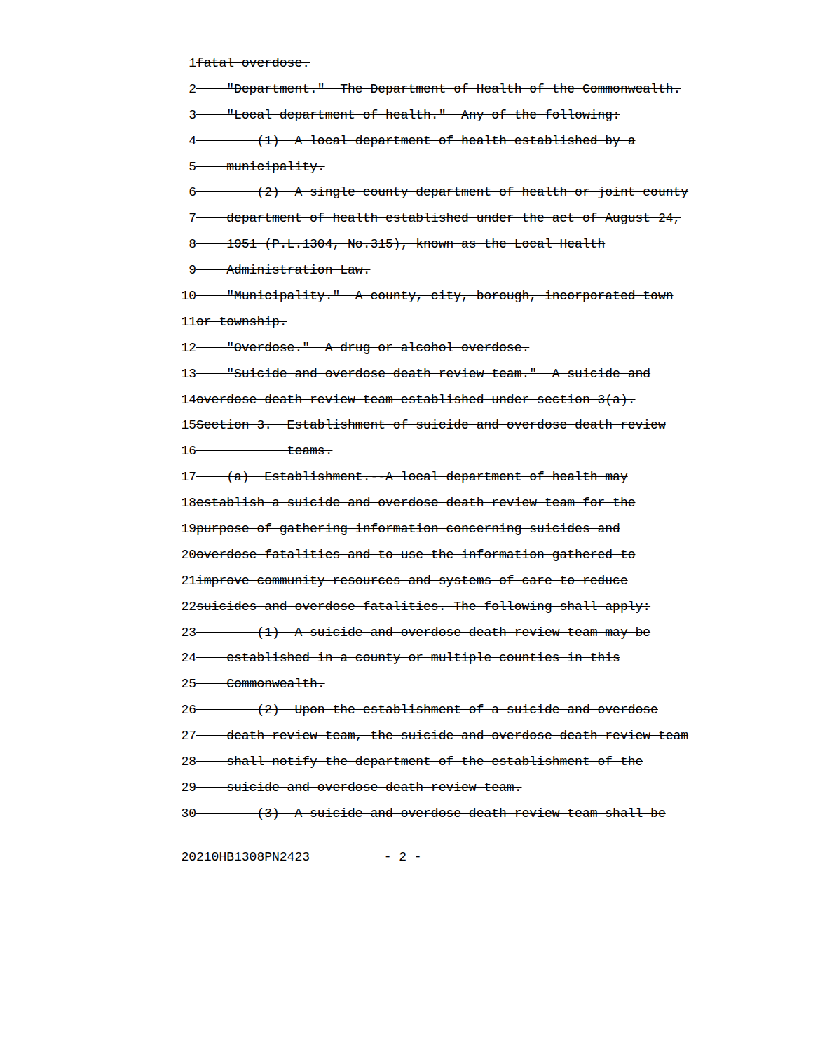| 1 | fatal overdose. |
| 2 | "Department." The Department of Health of the Commonwealth. |
| 3 | "Local department of health." Any of the following: |
| 4 | (1) A local department of health established by a |
| 5 | municipality. |
| 6 | (2) A single county department of health or joint county |
| 7 | department of health established under the act of August 24, |
| 8 | 1951 (P.L.1304, No.315), known as the Local Health |
| 9 | Administration Law. |
| 10 | "Municipality." A county, city, borough, incorporated town |
| 11 | or township. |
| 12 | "Overdose." A drug or alcohol overdose. |
| 13 | "Suicide and overdose death review team." A suicide and |
| 14 | overdose death review team established under section 3(a). |
| 15 | Section 3. Establishment of suicide and overdose death review |
| 16 | teams. |
| 17 | (a) Establishment.--A local department of health may |
| 18 | establish a suicide and overdose death review team for the |
| 19 | purpose of gathering information concerning suicides and |
| 20 | overdose fatalities and to use the information gathered to |
| 21 | improve community resources and systems of care to reduce |
| 22 | suicides and overdose fatalities. The following shall apply: |
| 23 | (1) A suicide and overdose death review team may be |
| 24 | established in a county or multiple counties in this |
| 25 | Commonwealth. |
| 26 | (2) Upon the establishment of a suicide and overdose |
| 27 | death review team, the suicide and overdose death review team |
| 28 | shall notify the department of the establishment of the |
| 29 | suicide and overdose death review team. |
| 30 | (3) A suicide and overdose death review team shall be |
20210HB1308PN2423 - 2 -